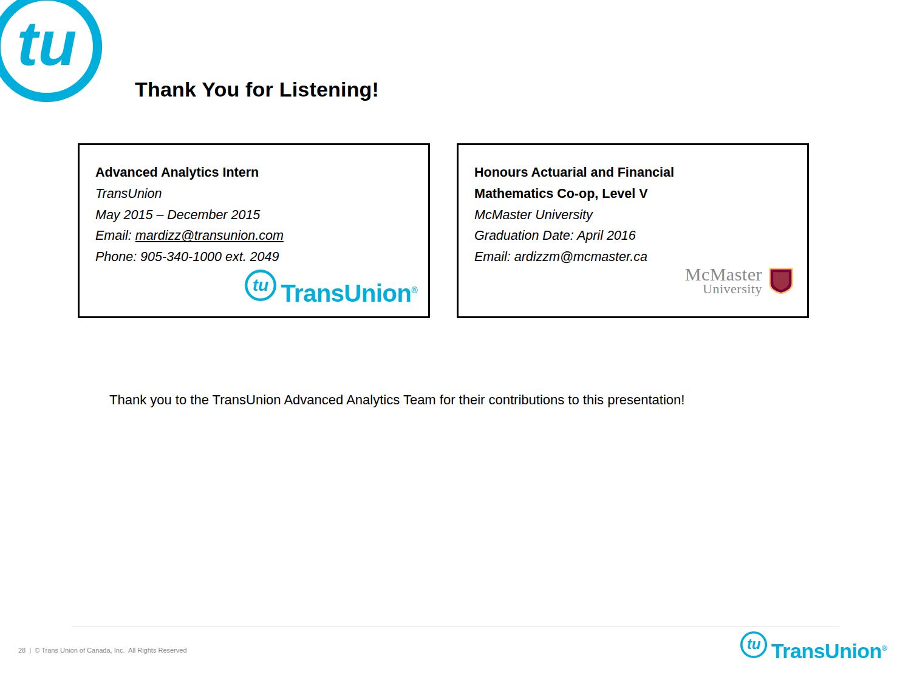tu
Thank You for Listening!
Advanced Analytics Intern
TransUnion
May 2015 – December 2015
Email: mardizz@transunion.com
Phone: 905-340-1000 ext. 2049
tu TransUnion®
Honours Actuarial and Financial
Mathematics Co-op, Level V
McMaster University
Graduation Date: April 2016
Email: ardizzm@mcmaster.ca
McMaster
University
Thank you to the TransUnion Advanced Analytics Team for their contributions to this presentation!
28 | © Trans Union of Canada, Inc. All Rights Reserved
tu TransUnion®